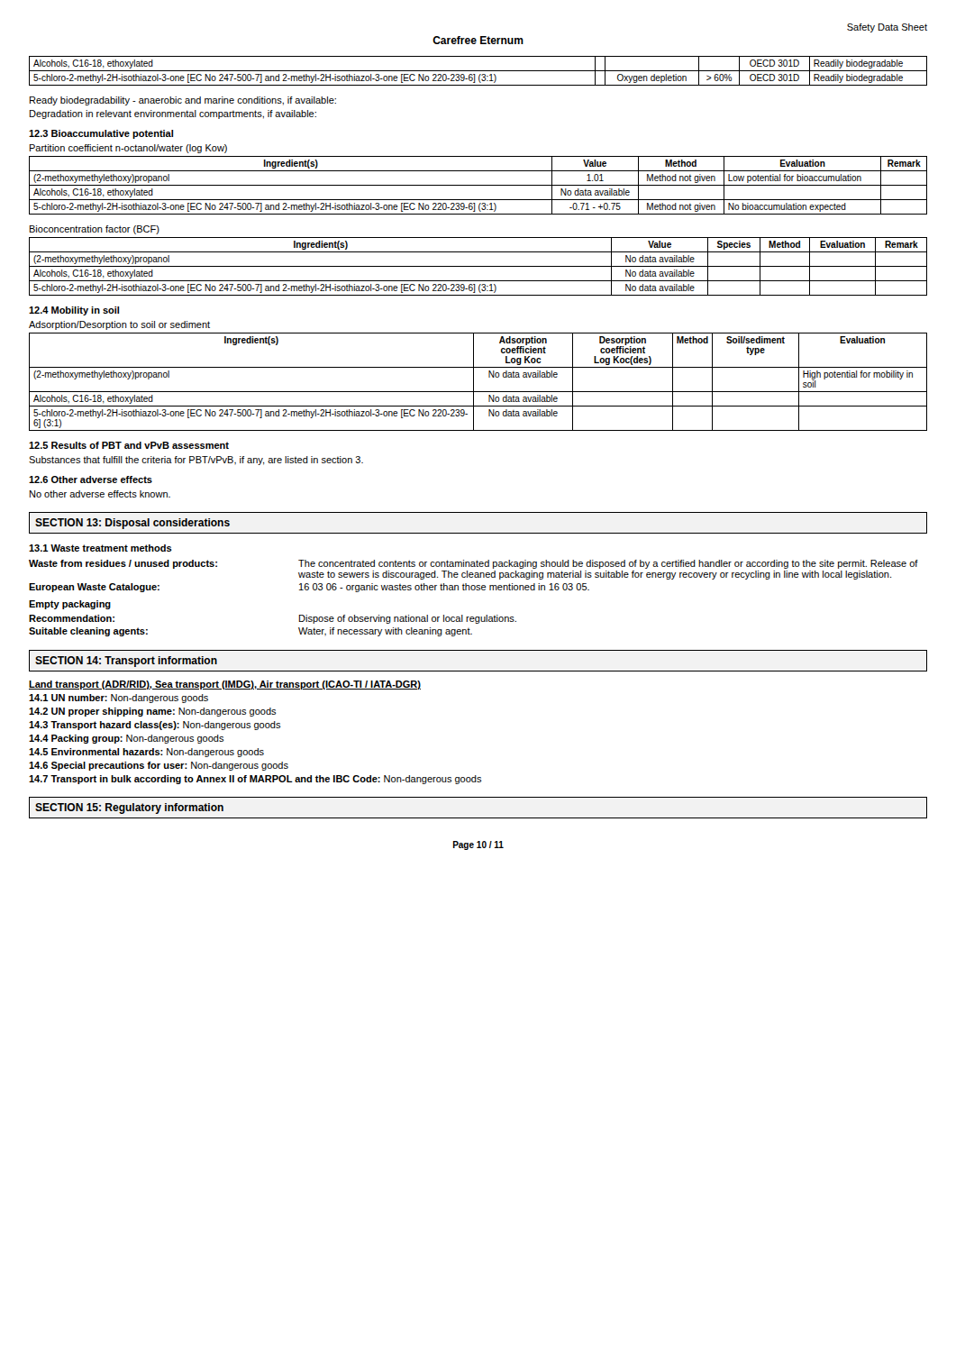Safety Data Sheet
Carefree Eternum
| Alcohols, C16-18, ethoxylated | | | | OECD 301D | Readily biodegradable |
| 5-chloro-2-methyl-2H-isothiazol-3-one [EC No 247-500-7] and 2-methyl-2H-isothiazol-3-one [EC No 220-239-6] (3:1) | | Oxygen depletion | > 60% | OECD 301D | Readily biodegradable |
Ready biodegradability - anaerobic and marine conditions, if available:
Degradation in relevant environmental compartments, if available:
12.3 Bioaccumulative potential
Partition coefficient n-octanol/water (log Kow)
| Ingredient(s) | Value | Method | Evaluation | Remark |
| --- | --- | --- | --- | --- |
| (2-methoxymethylethoxy)propanol | 1.01 | Method not given | Low potential for bioaccumulation | |
| Alcohols, C16-18, ethoxylated | No data available | | | |
| 5-chloro-2-methyl-2H-isothiazol-3-one [EC No 247-500-7] and 2-methyl-2H-isothiazol-3-one [EC No 220-239-6] (3:1) | -0.71 - +0.75 | Method not given | No bioaccumulation expected | |
Bioconcentration factor (BCF)
| Ingredient(s) | Value | Species | Method | Evaluation | Remark |
| --- | --- | --- | --- | --- | --- |
| (2-methoxymethylethoxy)propanol | No data available | | | | |
| Alcohols, C16-18, ethoxylated | No data available | | | | |
| 5-chloro-2-methyl-2H-isothiazol-3-one [EC No 247-500-7] and 2-methyl-2H-isothiazol-3-one [EC No 220-239-6] (3:1) | No data available | | | | |
12.4 Mobility in soil
Adsorption/Desorption to soil or sediment
| Ingredient(s) | Adsorption coefficient Log Koc | Desorption coefficient Log Koc(des) | Method | Soil/sediment type | Evaluation |
| --- | --- | --- | --- | --- | --- |
| (2-methoxymethylethoxy)propanol | No data available | | | | High potential for mobility in soil |
| Alcohols, C16-18, ethoxylated | No data available | | | | |
| 5-chloro-2-methyl-2H-isothiazol-3-one [EC No 247-500-7] and 2-methyl-2H-isothiazol-3-one [EC No 220-239-6] (3:1) | No data available | | | | |
12.5 Results of PBT and vPvB assessment
Substances that fulfill the criteria for PBT/vPvB, if any, are listed in section 3.
12.6 Other adverse effects
No other adverse effects known.
SECTION 13: Disposal considerations
13.1 Waste treatment methods
| Waste from residues / unused products: | The concentrated contents or contaminated packaging should be disposed of by a certified handler or according to the site permit. Release of waste to sewers is discouraged. The cleaned packaging material is suitable for energy recovery or recycling in line with local legislation. |
| European Waste Catalogue: | 16 03 06 - organic wastes other than those mentioned in 16 03 05. |
Empty packaging
| Recommendation: | Dispose of observing national or local regulations. |
| Suitable cleaning agents: | Water, if necessary with cleaning agent. |
SECTION 14: Transport information
Land transport (ADR/RID), Sea transport (IMDG), Air transport (ICAO-TI / IATA-DGR)
14.1 UN number: Non-dangerous goods
14.2 UN proper shipping name: Non-dangerous goods
14.3 Transport hazard class(es): Non-dangerous goods
14.4 Packing group: Non-dangerous goods
14.5 Environmental hazards: Non-dangerous goods
14.6 Special precautions for user: Non-dangerous goods
14.7 Transport in bulk according to Annex II of MARPOL and the IBC Code: Non-dangerous goods
SECTION 15: Regulatory information
Page 10 / 11